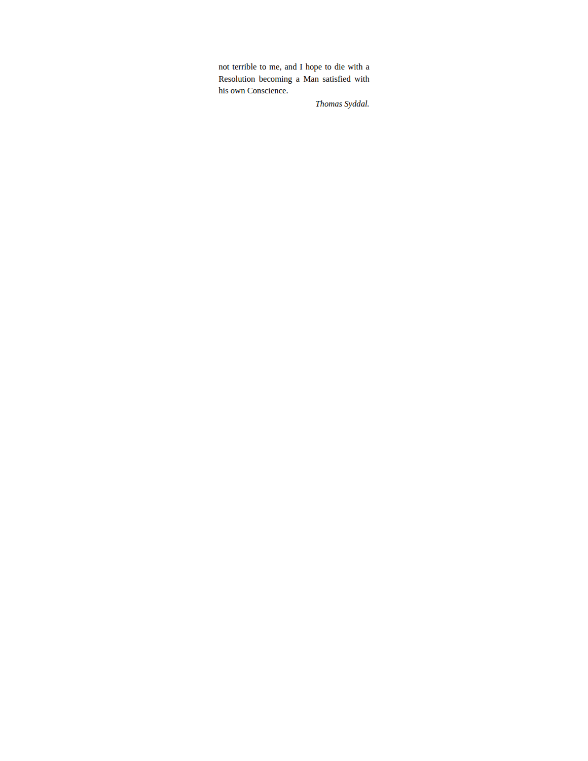not terrible to me, and I hope to die with a Resolution becoming a Man satisfied with his own Conscience.
Thomas Syddal.